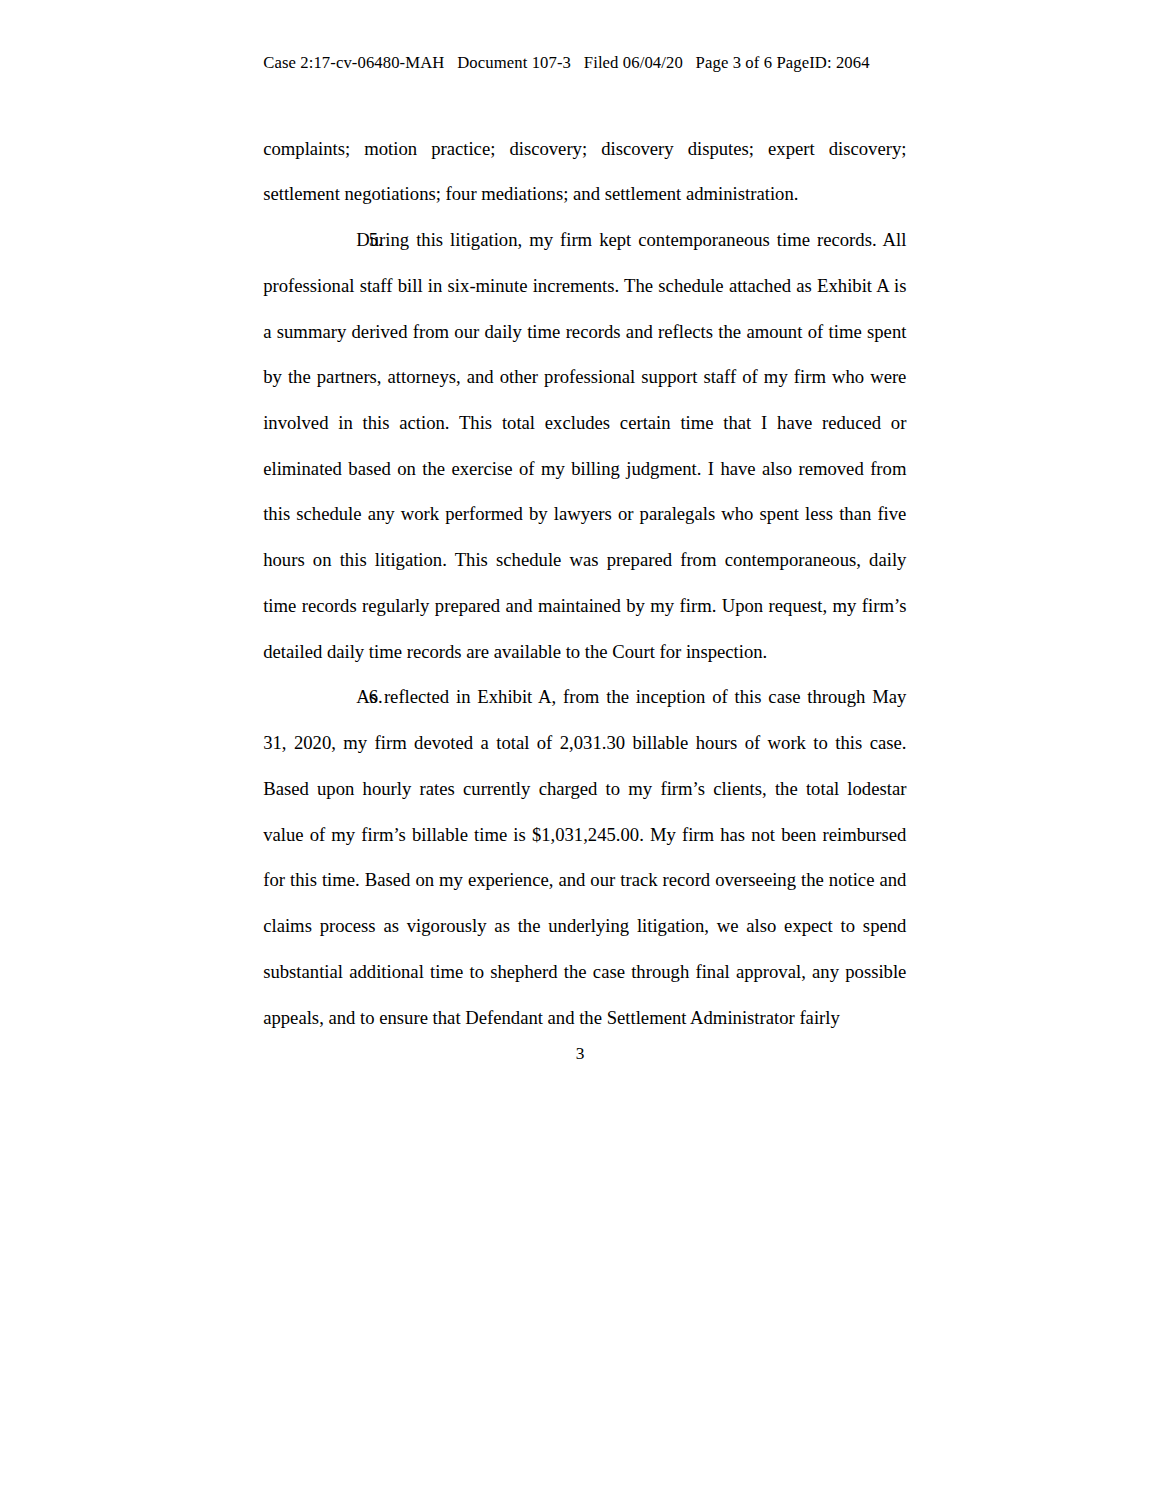Case 2:17-cv-06480-MAH Document 107-3 Filed 06/04/20 Page 3 of 6 PageID: 2064
complaints; motion practice; discovery; discovery disputes; expert discovery; settlement negotiations; four mediations; and settlement administration.
5. During this litigation, my firm kept contemporaneous time records. All professional staff bill in six-minute increments. The schedule attached as Exhibit A is a summary derived from our daily time records and reflects the amount of time spent by the partners, attorneys, and other professional support staff of my firm who were involved in this action. This total excludes certain time that I have reduced or eliminated based on the exercise of my billing judgment. I have also removed from this schedule any work performed by lawyers or paralegals who spent less than five hours on this litigation. This schedule was prepared from contemporaneous, daily time records regularly prepared and maintained by my firm. Upon request, my firm’s detailed daily time records are available to the Court for inspection.
6. As reflected in Exhibit A, from the inception of this case through May 31, 2020, my firm devoted a total of 2,031.30 billable hours of work to this case. Based upon hourly rates currently charged to my firm’s clients, the total lodestar value of my firm’s billable time is $1,031,245.00. My firm has not been reimbursed for this time. Based on my experience, and our track record overseeing the notice and claims process as vigorously as the underlying litigation, we also expect to spend substantial additional time to shepherd the case through final approval, any possible appeals, and to ensure that Defendant and the Settlement Administrator fairly
3